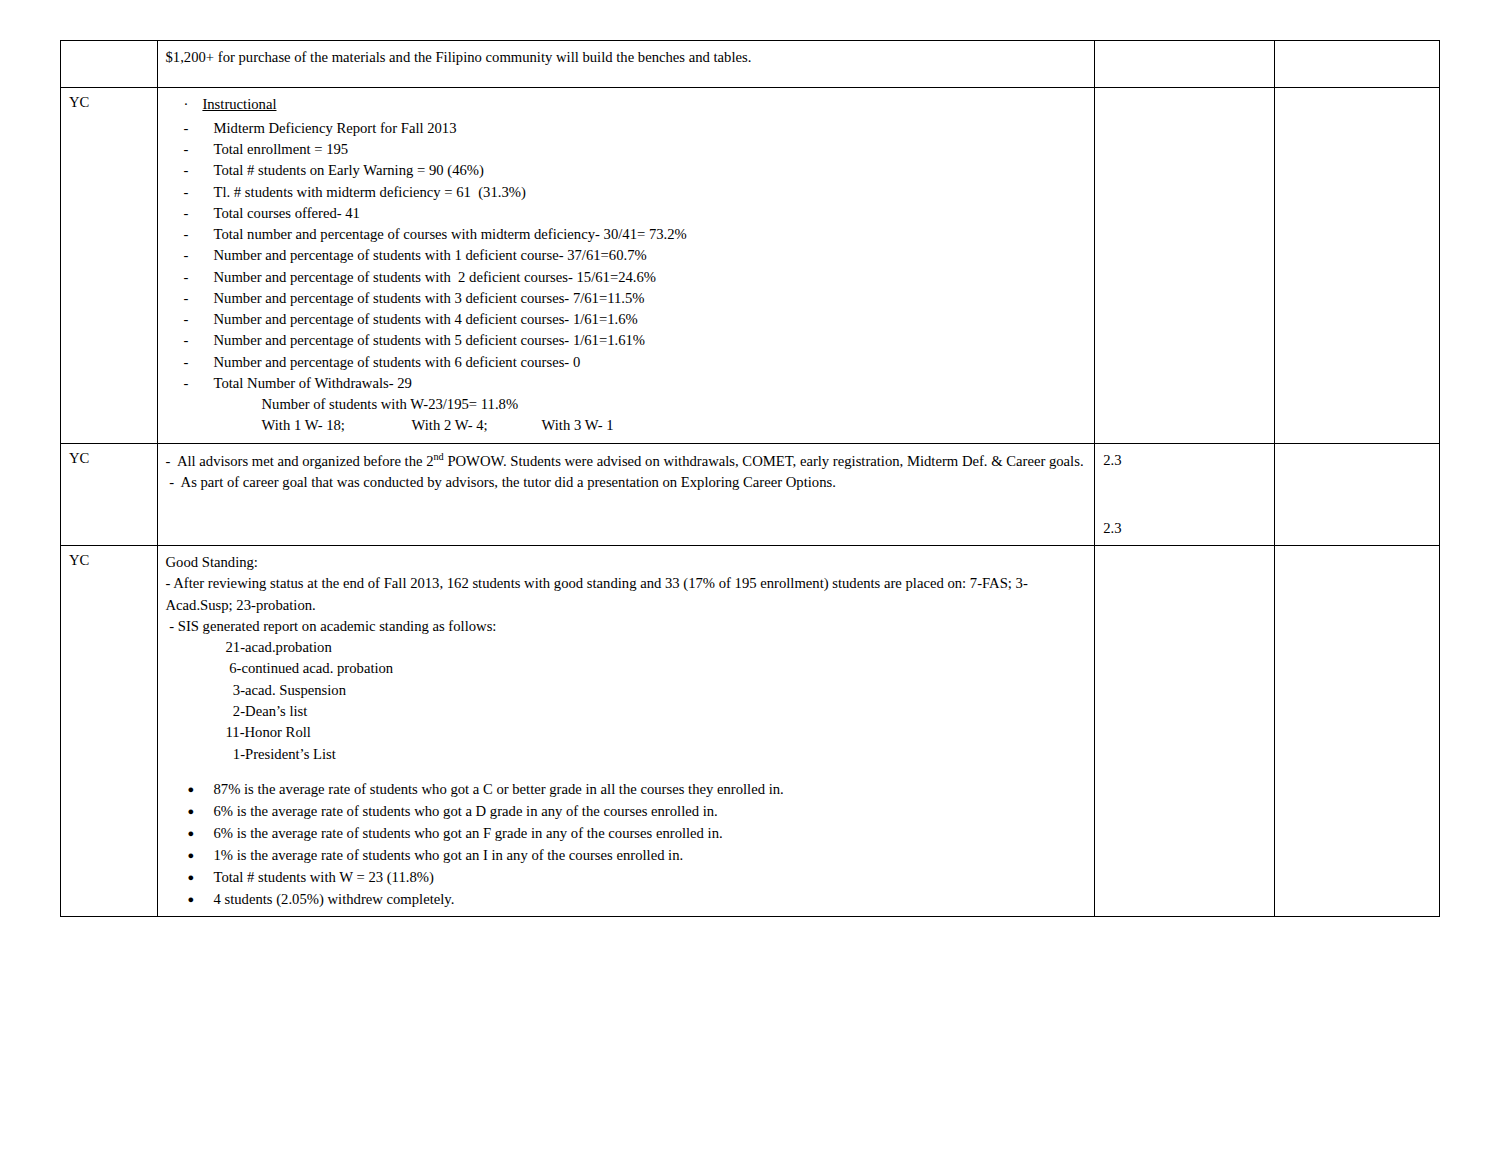| | $1,200+ for purchase of the materials and the Filipino community will build the benches and tables. | | |
| YC | · Instructional Midterm Deficiency Report for Fall 2013 Total enrollment = 195 Total # students on Early Warning = 90 (46%) Tl. # students with midterm deficiency = 61 (31.3%) Total courses offered- 41 Total number and percentage of courses with midterm deficiency- 30/41= 73.2% Number and percentage of students with 1 deficient course- 37/61=60.7% Number and percentage of students with 2 deficient courses- 15/61=24.6% Number and percentage of students with 3 deficient courses- 7/61=11.5% Number and percentage of students with 4 deficient courses- 1/61=1.6% Number and percentage of students with 5 deficient courses- 1/61=1.61% Number and percentage of students with 6 deficient courses- 0 Total Number of Withdrawals- 29 Number of students with W-23/195= 11.8% With 1 W- 18; With 2 W- 4; With 3 W- 1 | | |
| YC | - All advisors met and organized before the 2 nd POWOW. Students were advised on withdrawals, COMET, early registration, Midterm Def. & Career goals. - As part of career goal that was conducted by advisors, the tutor did a presentation on Exploring Career Options. | 2.3 2.3 | |
| YC | Good Standing: - After reviewing status at the end of Fall 2013, 162 students with good standing and 33 (17% of 195 enrollment) students are placed on: 7-FAS; 3-Acad.Susp; 23-probation. - SIS generated report on academic standing as follows: 21-acad.probation 6-continued acad. probation 3-acad. Suspension 2-Dean’s list 11-Honor Roll 1-President’s List 87% is the average rate of students who got a C or better grade in all the courses they enrolled in. 6% is the average rate of students who got a D grade in any of the courses enrolled in. 6% is the average rate of students who got an F grade in any of the courses enrolled in. 1% is the average rate of students who got an I in any of the courses enrolled in. Total # students with W = 23 (11.8%) 4 students (2.05%) withdrew completely. | | |